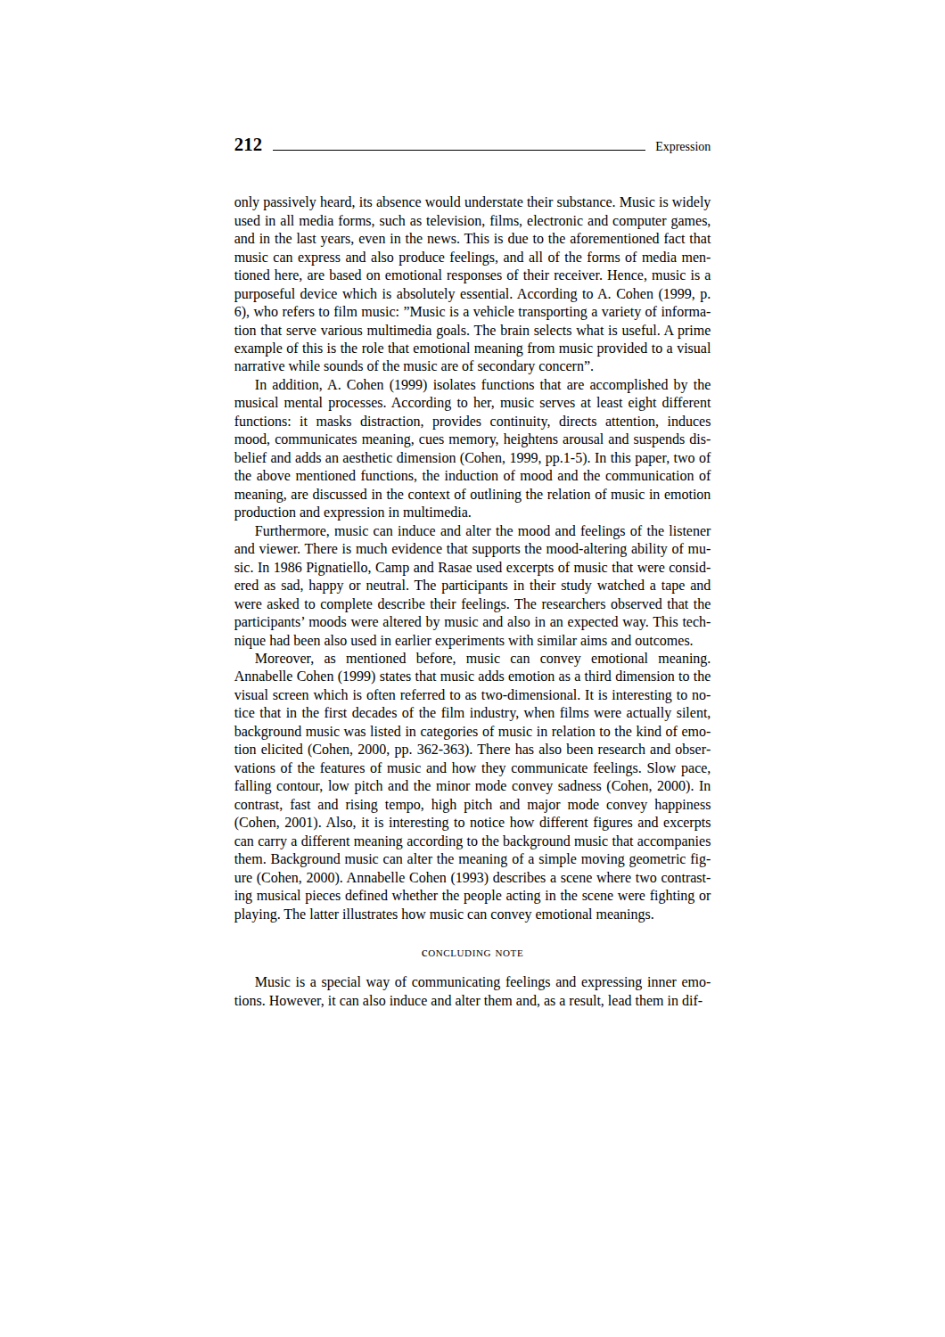212 Expression
only passively heard, its absence would understate their substance. Music is widely used in all media forms, such as television, films, electronic and computer games, and in the last years, even in the news. This is due to the aforementioned fact that music can express and also produce feelings, and all of the forms of media mentioned here, are based on emotional responses of their receiver. Hence, music is a purposeful device which is absolutely essential. According to A. Cohen (1999, p. 6), who refers to film music: ”Music is a vehicle transporting a variety of information that serve various multimedia goals. The brain selects what is useful. A prime example of this is the role that emotional meaning from music provided to a visual narrative while sounds of the music are of secondary concern”.
In addition, A. Cohen (1999) isolates functions that are accomplished by the musical mental processes. According to her, music serves at least eight different functions: it masks distraction, provides continuity, directs attention, induces mood, communicates meaning, cues memory, heightens arousal and suspends disbelief and adds an aesthetic dimension (Cohen, 1999, pp.1-5). In this paper, two of the above mentioned functions, the induction of mood and the communication of meaning, are discussed in the context of outlining the relation of music in emotion production and expression in multimedia.
Furthermore, music can induce and alter the mood and feelings of the listener and viewer. There is much evidence that supports the mood-altering ability of music. In 1986 Pignatiello, Camp and Rasae used excerpts of music that were considered as sad, happy or neutral. The participants in their study watched a tape and were asked to complete describe their feelings. The researchers observed that the participants’ moods were altered by music and also in an expected way. This technique had been also used in earlier experiments with similar aims and outcomes.
Moreover, as mentioned before, music can convey emotional meaning. Annabelle Cohen (1999) states that music adds emotion as a third dimension to the visual screen which is often referred to as two-dimensional. It is interesting to notice that in the first decades of the film industry, when films were actually silent, background music was listed in categories of music in relation to the kind of emotion elicited (Cohen, 2000, pp. 362-363). There has also been research and observations of the features of music and how they communicate feelings. Slow pace, falling contour, low pitch and the minor mode convey sadness (Cohen, 2000). In contrast, fast and rising tempo, high pitch and major mode convey happiness (Cohen, 2001). Also, it is interesting to notice how different figures and excerpts can carry a different meaning according to the background music that accompanies them. Background music can alter the meaning of a simple moving geometric figure (Cohen, 2000). Annabelle Cohen (1993) describes a scene where two contrasting musical pieces defined whether the people acting in the scene were fighting or playing. The latter illustrates how music can convey emotional meanings.
Concluding note
Music is a special way of communicating feelings and expressing inner emotions. However, it can also induce and alter them and, as a result, lead them in dif-